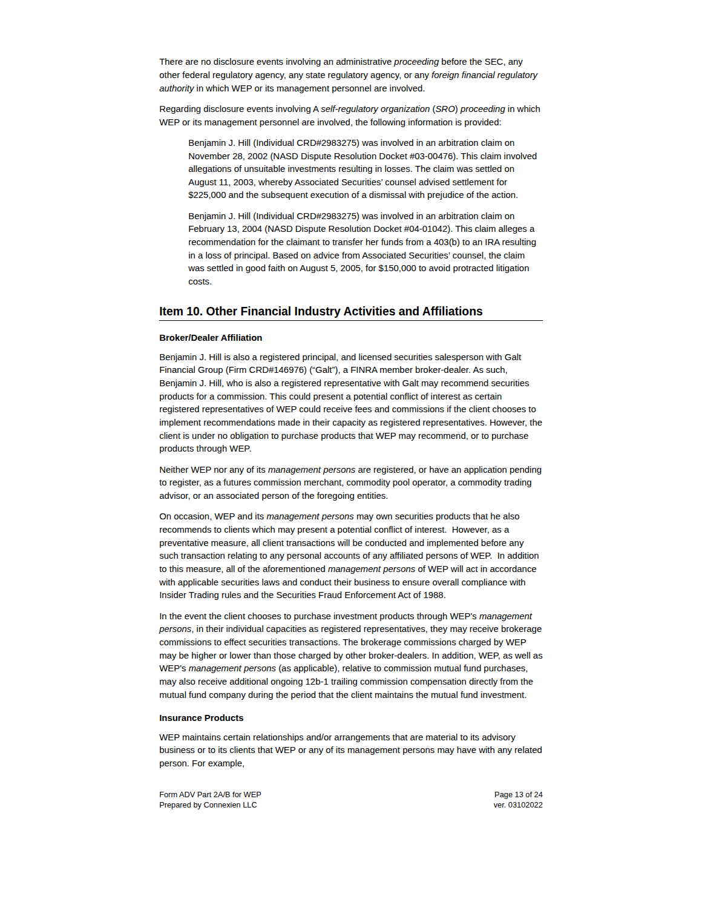There are no disclosure events involving an administrative proceeding before the SEC, any other federal regulatory agency, any state regulatory agency, or any foreign financial regulatory authority in which WEP or its management personnel are involved.
Regarding disclosure events involving A self-regulatory organization (SRO) proceeding in which WEP or its management personnel are involved, the following information is provided:
Benjamin J. Hill (Individual CRD#2983275) was involved in an arbitration claim on November 28, 2002 (NASD Dispute Resolution Docket #03-00476). This claim involved allegations of unsuitable investments resulting in losses. The claim was settled on August 11, 2003, whereby Associated Securities’ counsel advised settlement for $225,000 and the subsequent execution of a dismissal with prejudice of the action.
Benjamin J. Hill (Individual CRD#2983275) was involved in an arbitration claim on February 13, 2004 (NASD Dispute Resolution Docket #04-01042). This claim alleges a recommendation for the claimant to transfer her funds from a 403(b) to an IRA resulting in a loss of principal. Based on advice from Associated Securities’ counsel, the claim was settled in good faith on August 5, 2005, for $150,000 to avoid protracted litigation costs.
Item 10. Other Financial Industry Activities and Affiliations
Broker/Dealer Affiliation
Benjamin J. Hill is also a registered principal, and licensed securities salesperson with Galt Financial Group (Firm CRD#146976) (“Galt”), a FINRA member broker-dealer. As such, Benjamin J. Hill, who is also a registered representative with Galt may recommend securities products for a commission. This could present a potential conflict of interest as certain registered representatives of WEP could receive fees and commissions if the client chooses to implement recommendations made in their capacity as registered representatives. However, the client is under no obligation to purchase products that WEP may recommend, or to purchase products through WEP.
Neither WEP nor any of its management persons are registered, or have an application pending to register, as a futures commission merchant, commodity pool operator, a commodity trading advisor, or an associated person of the foregoing entities.
On occasion, WEP and its management persons may own securities products that he also recommends to clients which may present a potential conflict of interest. However, as a preventative measure, all client transactions will be conducted and implemented before any such transaction relating to any personal accounts of any affiliated persons of WEP. In addition to this measure, all of the aforementioned management persons of WEP will act in accordance with applicable securities laws and conduct their business to ensure overall compliance with Insider Trading rules and the Securities Fraud Enforcement Act of 1988.
In the event the client chooses to purchase investment products through WEP's management persons, in their individual capacities as registered representatives, they may receive brokerage commissions to effect securities transactions. The brokerage commissions charged by WEP may be higher or lower than those charged by other broker-dealers. In addition, WEP, as well as WEP's management persons (as applicable), relative to commission mutual fund purchases, may also receive additional ongoing 12b-1 trailing commission compensation directly from the mutual fund company during the period that the client maintains the mutual fund investment.
Insurance Products
WEP maintains certain relationships and/or arrangements that are material to its advisory business or to its clients that WEP or any of its management persons may have with any related person. For example,
Form ADV Part 2A/B for WEP Prepared by Connexien LLC
Page 13 of 24 ver. 03102022